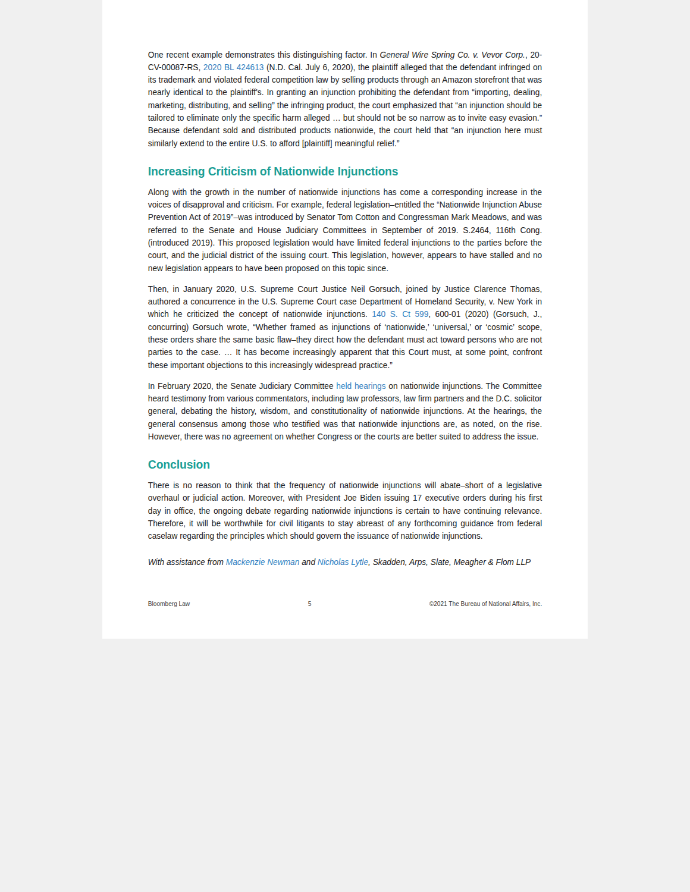One recent example demonstrates this distinguishing factor. In General Wire Spring Co. v. Vevor Corp., 20-CV-00087-RS, 2020 BL 424613 (N.D. Cal. July 6, 2020), the plaintiff alleged that the defendant infringed on its trademark and violated federal competition law by selling products through an Amazon storefront that was nearly identical to the plaintiff's. In granting an injunction prohibiting the defendant from “importing, dealing, marketing, distributing, and selling” the infringing product, the court emphasized that “an injunction should be tailored to eliminate only the specific harm alleged … but should not be so narrow as to invite easy evasion.” Because defendant sold and distributed products nationwide, the court held that “an injunction here must similarly extend to the entire U.S. to afford [plaintiff] meaningful relief.”
Increasing Criticism of Nationwide Injunctions
Along with the growth in the number of nationwide injunctions has come a corresponding increase in the voices of disapproval and criticism. For example, federal legislation–entitled the “Nationwide Injunction Abuse Prevention Act of 2019”–was introduced by Senator Tom Cotton and Congressman Mark Meadows, and was referred to the Senate and House Judiciary Committees in September of 2019. S.2464, 116th Cong. (introduced 2019). This proposed legislation would have limited federal injunctions to the parties before the court, and the judicial district of the issuing court. This legislation, however, appears to have stalled and no new legislation appears to have been proposed on this topic since.
Then, in January 2020, U.S. Supreme Court Justice Neil Gorsuch, joined by Justice Clarence Thomas, authored a concurrence in the U.S. Supreme Court case Department of Homeland Security, v. New York in which he criticized the concept of nationwide injunctions. 140 S. Ct 599, 600-01 (2020) (Gorsuch, J., concurring) Gorsuch wrote, “Whether framed as injunctions of ‘nationwide,’ ‘universal,’ or ‘cosmic’ scope, these orders share the same basic flaw–they direct how the defendant must act toward persons who are not parties to the case. … It has become increasingly apparent that this Court must, at some point, confront these important objections to this increasingly widespread practice.”
In February 2020, the Senate Judiciary Committee held hearings on nationwide injunctions. The Committee heard testimony from various commentators, including law professors, law firm partners and the D.C. solicitor general, debating the history, wisdom, and constitutionality of nationwide injunctions. At the hearings, the general consensus among those who testified was that nationwide injunctions are, as noted, on the rise. However, there was no agreement on whether Congress or the courts are better suited to address the issue.
Conclusion
There is no reason to think that the frequency of nationwide injunctions will abate–short of a legislative overhaul or judicial action. Moreover, with President Joe Biden issuing 17 executive orders during his first day in office, the ongoing debate regarding nationwide injunctions is certain to have continuing relevance. Therefore, it will be worthwhile for civil litigants to stay abreast of any forthcoming guidance from federal caselaw regarding the principles which should govern the issuance of nationwide injunctions.
With assistance from Mackenzie Newman and Nicholas Lytle, Skadden, Arps, Slate, Meagher & Flom LLP
Bloomberg Law
5
©2021 The Bureau of National Affairs, Inc.